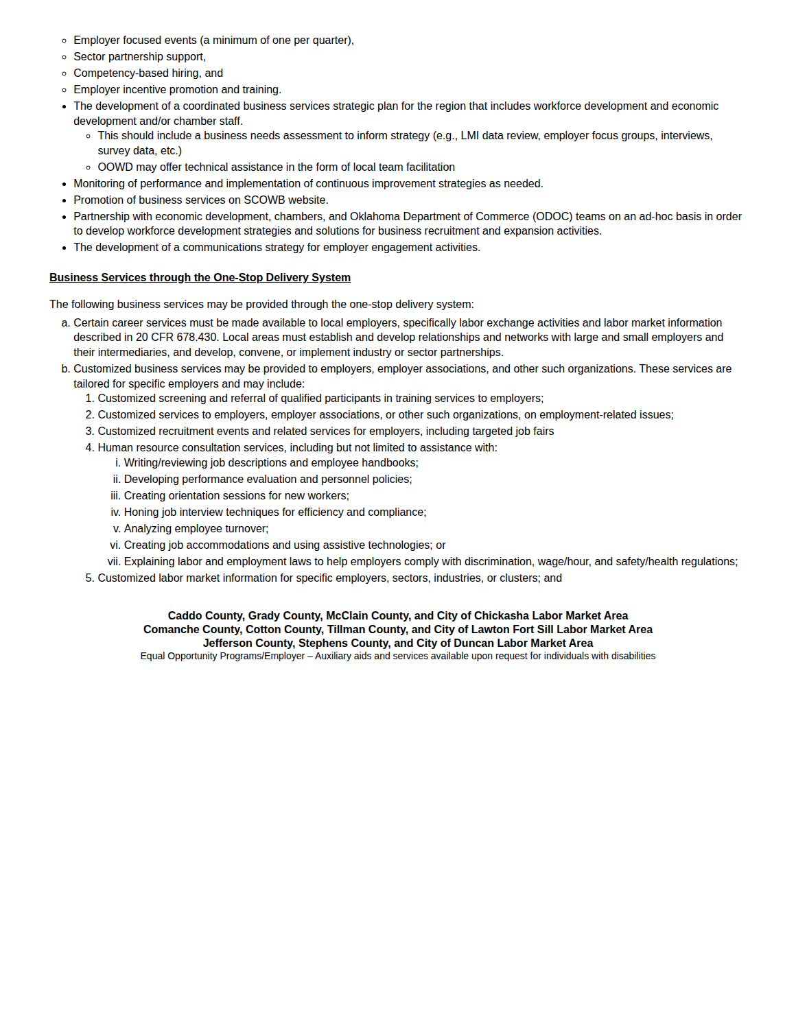Employer focused events (a minimum of one per quarter),
Sector partnership support,
Competency-based hiring, and
Employer incentive promotion and training.
The development of a coordinated business services strategic plan for the region that includes workforce development and economic development and/or chamber staff.
This should include a business needs assessment to inform strategy (e.g., LMI data review, employer focus groups, interviews, survey data, etc.)
OOWD may offer technical assistance in the form of local team facilitation
Monitoring of performance and implementation of continuous improvement strategies as needed.
Promotion of business services on SCOWB website.
Partnership with economic development, chambers, and Oklahoma Department of Commerce (ODOC) teams on an ad-hoc basis in order to develop workforce development strategies and solutions for business recruitment and expansion activities.
The development of a communications strategy for employer engagement activities.
Business Services through the One-Stop Delivery System
The following business services may be provided through the one-stop delivery system:
Certain career services must be made available to local employers, specifically labor exchange activities and labor market information described in 20 CFR 678.430. Local areas must establish and develop relationships and networks with large and small employers and their intermediaries, and develop, convene, or implement industry or sector partnerships.
Customized business services may be provided to employers, employer associations, and other such organizations. These services are tailored for specific employers and may include:
Customized screening and referral of qualified participants in training services to employers;
Customized services to employers, employer associations, or other such organizations, on employment-related issues;
Customized recruitment events and related services for employers, including targeted job fairs
Human resource consultation services, including but not limited to assistance with:
Writing/reviewing job descriptions and employee handbooks;
Developing performance evaluation and personnel policies;
Creating orientation sessions for new workers;
Honing job interview techniques for efficiency and compliance;
Analyzing employee turnover;
Creating job accommodations and using assistive technologies; or
Explaining labor and employment laws to help employers comply with discrimination, wage/hour, and safety/health regulations;
Customized labor market information for specific employers, sectors, industries, or clusters; and
Caddo County, Grady County, McClain County, and City of Chickasha Labor Market Area
Comanche County, Cotton County, Tillman County, and City of Lawton Fort Sill Labor Market Area
Jefferson County, Stephens County, and City of Duncan Labor Market Area
Equal Opportunity Programs/Employer – Auxiliary aids and services available upon request for individuals with disabilities